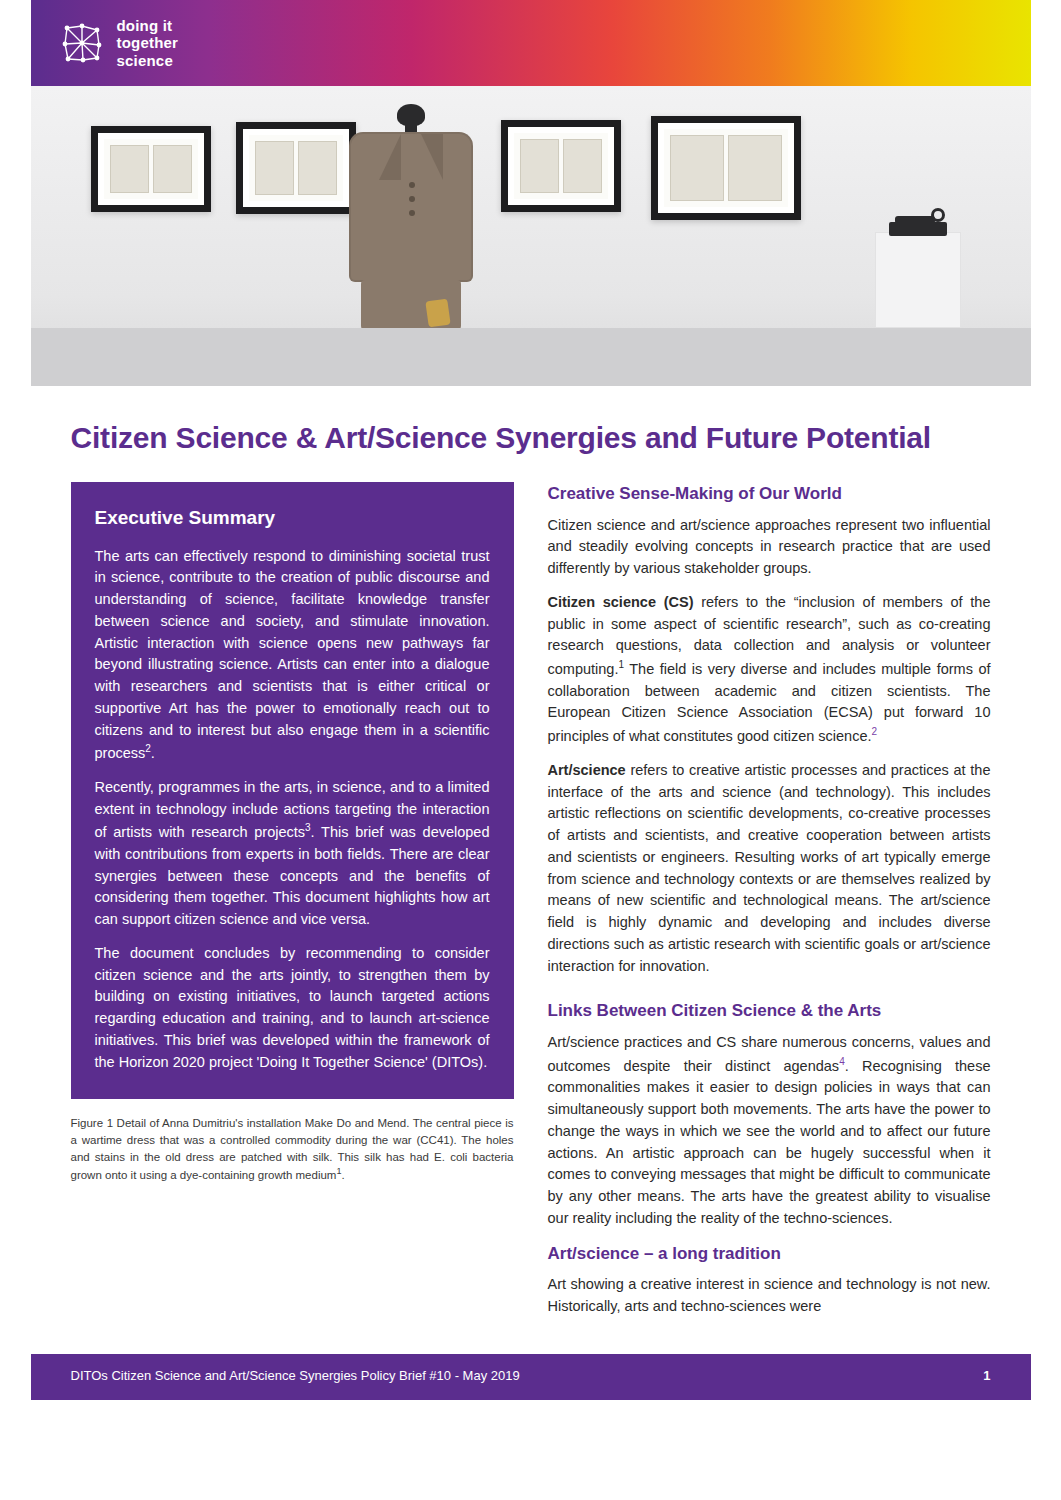doing it
together
science
Citizen Science & Art/Science Synergies and Future Potential
Executive Summary
The arts can effectively respond to diminishing societal trust in science, contribute to the creation of public discourse and understanding of science, facilitate knowledge transfer between science and society, and stimulate innovation. Artistic interaction with science opens new pathways far beyond illustrating science. Artists can enter into a dialogue with researchers and scientists that is either critical or supportive Art has the power to emotionally reach out to citizens and to interest but also engage them in a scientific process2.
Recently, programmes in the arts, in science, and to a limited extent in technology include actions targeting the interaction of artists with research projects3. This brief was developed with contributions from experts in both fields. There are clear synergies between these concepts and the benefits of considering them together. This document highlights how art can support citizen science and vice versa.
The document concludes by recommending to consider citizen science and the arts jointly, to strengthen them by building on existing initiatives, to launch targeted actions regarding education and training, and to launch art-science initiatives. This brief was developed within the framework of the Horizon 2020 project 'Doing It Together Science' (DITOs).
Figure 1 Detail of Anna Dumitriu's installation Make Do and Mend. The central piece is a wartime dress that was a controlled commodity during the war (CC41). The holes and stains in the old dress are patched with silk. This silk has had E. coli bacteria grown onto it using a dye-containing growth medium1.
Creative Sense-Making of Our World
Citizen science and art/science approaches represent two influential and steadily evolving concepts in research practice that are used differently by various stakeholder groups.
Citizen science (CS) refers to the “inclusion of members of the public in some aspect of scientific research”, such as co-creating research questions, data collection and analysis or volunteer computing.1 The field is very diverse and includes multiple forms of collaboration between academic and citizen scientists. The European Citizen Science Association (ECSA) put forward 10 principles of what constitutes good citizen science.2
Art/science refers to creative artistic processes and practices at the interface of the arts and science (and technology). This includes artistic reflections on scientific developments, co-creative processes of artists and scientists, and creative cooperation between artists and scientists or engineers. Resulting works of art typically emerge from science and technology contexts or are themselves realized by means of new scientific and technological means. The art/science field is highly dynamic and developing and includes diverse directions such as artistic research with scientific goals or art/science interaction for innovation.
Links Between Citizen Science & the Arts
Art/science practices and CS share numerous concerns, values and outcomes despite their distinct agendas4. Recognising these commonalities makes it easier to design policies in ways that can simultaneously support both movements. The arts have the power to change the ways in which we see the world and to affect our future actions. An artistic approach can be hugely successful when it comes to conveying messages that might be difficult to communicate by any other means. The arts have the greatest ability to visualise our reality including the reality of the techno-sciences.
Art/science – a long tradition
Art showing a creative interest in science and technology is not new. Historically, arts and techno-sciences were
DITOs Citizen Science and Art/Science Synergies Policy Brief #10 - May 2019
1